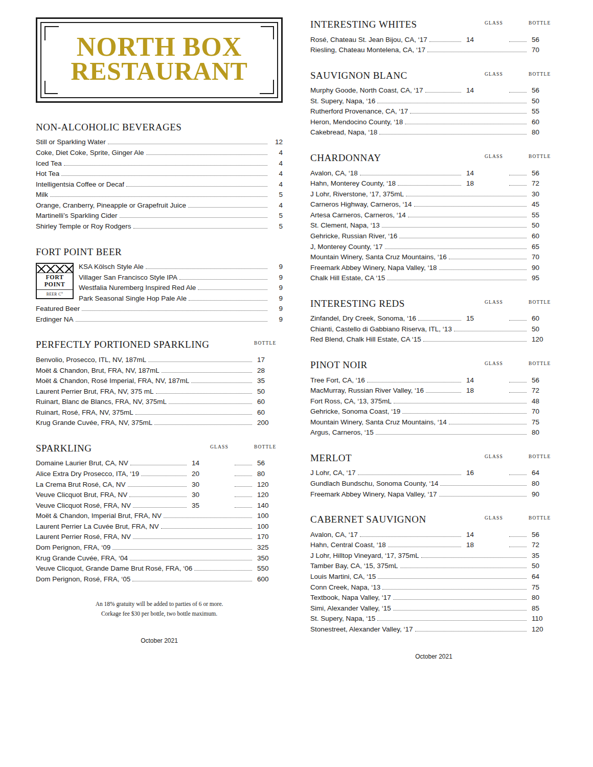North Box Restaurant
Non-Alcoholic Beverages
Still or Sparkling Water 12
Coke, Diet Coke, Sprite, Ginger Ale 4
Iced Tea 4
Hot Tea 4
Intelligentsia Coffee or Decaf 4
Milk 5
Orange, Cranberry, Pineapple or Grapefruit Juice 4
Martinelli’s Sparkling Cider 5
Shirley Temple or Roy Rodgers 5
Fort Point Beer
FORT POINT BEER Co
KSA Kölsch Style Ale 9
Villager San Francisco Style IPA 9
Westfalia Nuremberg Inspired Red Ale 9
Park Seasonal Single Hop Pale Ale 9
Featured Beer 9
Erdinger NA 9
Perfectly Portioned SparklingBottle
Benvolio, Prosecco, ITL, NV, 187mL 17
Moët & Chandon, Brut, FRA, NV, 187mL 28
Moët & Chandon, Rosé Imperial, FRA, NV, 187mL 35
Laurent Perrier Brut, FRA, NV, 375 mL 50
Ruinart, Blanc de Blancs, FRA, NV, 375mL 60
Ruinart, Rosé, FRA, NV, 375mL 60
Krug Grande Cuvée, FRA, NV, 375mL 200
SparklingGlass Bottle
Domaine Laurier Brut, CA, NV 14 56
Alice Extra Dry Prosecco, ITA, ‘19 20 80
La Crema Brut Rosé, CA, NV 30 120
Veuve Clicquot Brut, FRA, NV 30 120
Veuve Clicquot Rosé, FRA, NV 35 140
Moët & Chandon, Imperial Brut, FRA, NV 100
Laurent Perrier La Cuvée Brut, FRA, NV 100
Laurent Perrier Rosé, FRA, NV 170
Dom Perignon, FRA, ‘09 325
Krug Grande Cuvée, FRA, ‘04 350
Veuve Clicquot, Grande Dame Brut Rosé, FRA, ‘06 550
Dom Perignon, Rosé, FRA, ‘05 600
An 18% gratuity will be added to parties of 6 or more.
Corkage fee $30 per bottle, two bottle maximum.
October 2021
Interesting WhitesGlass Bottle
Rosé, Chateau St. Jean Bijou, CA, ‘17 14 56
Riesling, Chateau Montelena, CA, ‘17 70
Sauvignon BlancGlass Bottle
Murphy Goode, North Coast, CA, ‘17 14 56
St. Supery, Napa, ‘16 50
Rutherford Provenance, CA, ‘17 55
Heron, Mendocino County, ‘18 60
Cakebread, Napa, ‘18 80
ChardonnayGlass Bottle
Avalon, CA, ‘18 14 56
Hahn, Monterey County, ‘18 18 72
J Lohr, Riverstone, ‘17, 375mL 30
Carneros Highway, Carneros, ‘14 45
Artesa Carneros, Carneros, ‘14 55
St. Clement, Napa, ‘13 50
Gehricke, Russian River, ‘16 60
J, Monterey County, ‘17 65
Mountain Winery, Santa Cruz Mountains, ‘16 70
Freemark Abbey Winery, Napa Valley, ‘18 90
Chalk Hill Estate, CA ‘15 95
Interesting RedsGlass Bottle
Zinfandel, Dry Creek, Sonoma, ‘16 15 60
Chianti, Castello di Gabbiano Riserva, ITL, ‘13 50
Red Blend, Chalk Hill Estate, CA ‘15 120
Pinot NoirGlass Bottle
Tree Fort, CA, ‘16 14 56
MacMurray, Russian River Valley, ‘16 18 72
Fort Ross, CA, ‘13, 375mL 48
Gehricke, Sonoma Coast, ‘19 70
Mountain Winery, Santa Cruz Mountains, ‘14 75
Argus, Carneros, ‘15 80
MerlotGlass Bottle
J Lohr, CA, ‘17 16 64
Gundlach Bundschu, Sonoma County, ‘14 80
Freemark Abbey Winery, Napa Valley, ‘17 90
Cabernet SauvignonGlass Bottle
Avalon, CA, ‘17 14 56
Hahn, Central Coast, ‘18 18 72
J Lohr, Hilltop Vineyard, ‘17, 375mL 35
Tamber Bay, CA, ‘15, 375mL 50
Louis Martini, CA, ‘15 64
Conn Creek, Napa, ‘13 75
Textbook, Napa Valley, ‘17 80
Simi, Alexander Valley, ‘15 85
St. Supery, Napa, ‘15 110
Stonestreet, Alexander Valley, ‘17 120
October 2021